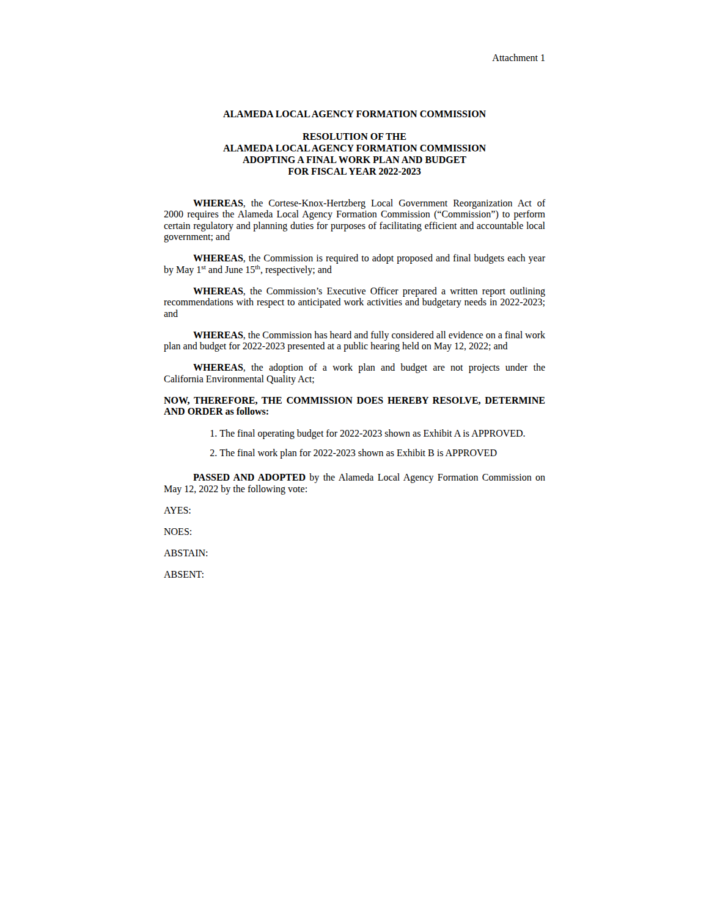Attachment 1
ALAMEDA LOCAL AGENCY FORMATION COMMISSION
RESOLUTION OF THE
ALAMEDA LOCAL AGENCY FORMATION COMMISSION
ADOPTING A FINAL WORK PLAN AND BUDGET
FOR FISCAL YEAR 2022-2023
WHEREAS, the Cortese-Knox-Hertzberg Local Government Reorganization Act of 2000 requires the Alameda Local Agency Formation Commission (“Commission”) to perform certain regulatory and planning duties for purposes of facilitating efficient and accountable local government; and
WHEREAS, the Commission is required to adopt proposed and final budgets each year by May 1st and June 15th, respectively; and
WHEREAS, the Commission’s Executive Officer prepared a written report outlining recommendations with respect to anticipated work activities and budgetary needs in 2022-2023; and
WHEREAS, the Commission has heard and fully considered all evidence on a final work plan and budget for 2022-2023 presented at a public hearing held on May 12, 2022; and
WHEREAS, the adoption of a work plan and budget are not projects under the California Environmental Quality Act;
NOW, THEREFORE, THE COMMISSION DOES HEREBY RESOLVE, DETERMINE AND ORDER as follows:
The final operating budget for 2022-2023 shown as Exhibit A is APPROVED.
The final work plan for 2022-2023 shown as Exhibit B is APPROVED
PASSED AND ADOPTED by the Alameda Local Agency Formation Commission on May 12, 2022 by the following vote:
AYES:
NOES:
ABSTAIN:
ABSENT: